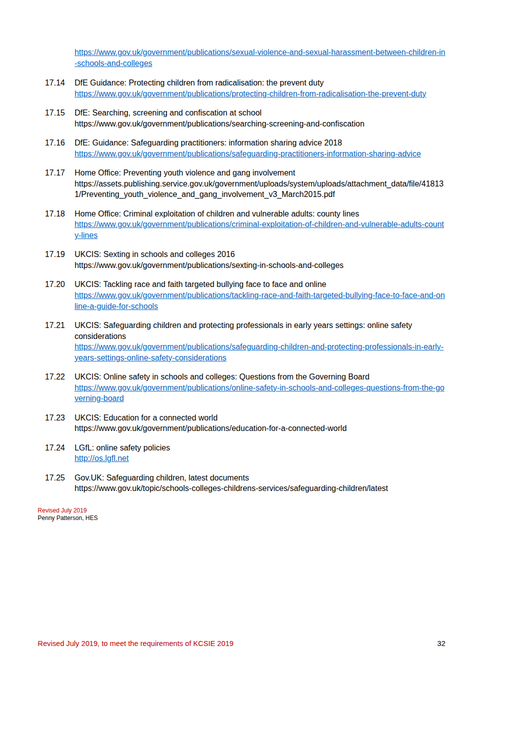https://www.gov.uk/government/publications/sexual-violence-and-sexual-harassment-between-children-in-schools-and-colleges
17.14 DfE Guidance: Protecting children from radicalisation: the prevent duty
https://www.gov.uk/government/publications/protecting-children-from-radicalisation-the-prevent-duty
17.15 DfE: Searching, screening and confiscation at school
https://www.gov.uk/government/publications/searching-screening-and-confiscation
17.16 DfE: Guidance: Safeguarding practitioners: information sharing advice 2018
https://www.gov.uk/government/publications/safeguarding-practitioners-information-sharing-advice
17.17 Home Office: Preventing youth violence and gang involvement
https://assets.publishing.service.gov.uk/government/uploads/system/uploads/attachment_data/file/418131/Preventing_youth_violence_and_gang_involvement_v3_March2015.pdf
17.18 Home Office: Criminal exploitation of children and vulnerable adults: county lines
https://www.gov.uk/government/publications/criminal-exploitation-of-children-and-vulnerable-adults-county-lines
17.19 UKCIS: Sexting in schools and colleges 2016
https://www.gov.uk/government/publications/sexting-in-schools-and-colleges
17.20 UKCIS: Tackling race and faith targeted bullying face to face and online
https://www.gov.uk/government/publications/tackling-race-and-faith-targeted-bullying-face-to-face-and-online-a-guide-for-schools
17.21 UKCIS: Safeguarding children and protecting professionals in early years settings: online safety considerations
https://www.gov.uk/government/publications/safeguarding-children-and-protecting-professionals-in-early-years-settings-online-safety-considerations
17.22 UKCIS: Online safety in schools and colleges: Questions from the Governing Board
https://www.gov.uk/government/publications/online-safety-in-schools-and-colleges-questions-from-the-governing-board
17.23 UKCIS: Education for a connected world
https://www.gov.uk/government/publications/education-for-a-connected-world
17.24 LGfL: online safety policies
http://os.lgfl.net
17.25 Gov.UK: Safeguarding children, latest documents
https://www.gov.uk/topic/schools-colleges-childrens-services/safeguarding-children/latest
Revised July 2019 Penny Patterson, HES
Revised July 2019, to meet the requirements of KCSIE 2019 32